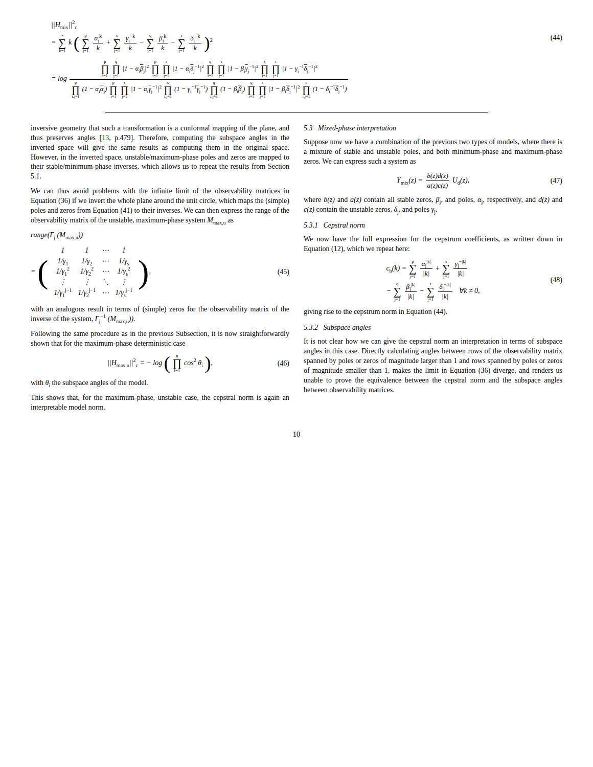||Hmix||2c
(44) = ∞∑k=1 k ( p∑j=1 αjk k + s∑j=1 γj−k k − q∑j=1 βjk k − r∑j=1 δj−k k )2
= log p∏i=1 q∏j=1 |1 − αiβj|2 p∏i=1 r∏j=1 |1 − αiδj−1|2 q∏i=1 s∏j=1 |1 − βiγj−1|2 s∏i=1 r∏j=1 |1 − γi−1δj−1|2 p∏i,j=1 (1 − αiαj) p∏i=1 s∏j=1 |1 − αiγj−1|2 s∏i,j=1 (1 − γi−1γj−1) q∏i,j=1 (1 − βiβj) q∏i=1 r∏j=1 |1 − βiδj−1|2 r∏i,j=1 (1 − δi−1δj−1)
inversive geometry that such a transformation is a conformal mapping of the plane, and thus preserves angles [13, p.479]. Therefore, computing the subspace angles in the inverted space will give the same results as computing them in the original space. However, in the inverted space, unstable/maximum-phase poles and zeros are mapped to their stable/minimum-phase inverses, which allows us to repeat the results from Section 5.1.
We can thus avoid problems with the infinite limit of the observability matrices in Equation (36) if we invert the whole plane around the unit circle, which maps the (simple) poles and zeros from Equation (41) to their inverses. We can then express the range of the observability matrix of the unstable, maximum-phase system Mmax,u as
range(Γj (Mmax,u))
= (
| 1 | 1 | ⋯ | 1 |
| 1/γ 1 | 1/γ 2 | ⋯ | 1/γ s |
| 1/γ 1 2 | 1/γ 2 2 | ⋯ | 1/γ s 2 |
| ⋮ | ⋮ | ⋱ | ⋮ |
| 1/γ 1 j−1 | 1/γ 2 j−1 | ⋯ | 1/γ s j−1 |
), (45)
with an analogous result in terms of (simple) zeros for the observability matrix of the inverse of the system, Γj−1 (Mmax,u)).
Following the same procedure as in the previous Subsection, it is now straightforwardly shown that for the maximum-phase deterministic case
||Hmax,u||2c = − log ( n∏i=1 cos2 θi ), (46)
with θi the subspace angles of the model.
This shows that, for the maximum-phase, unstable case, the cepstral norm is again an interpretable model norm.
5.3 Mixed-phase interpretation
Suppose now we have a combination of the previous two types of models, where there is a mixture of stable and unstable poles, and both minimum-phase and maximum-phase zeros. We can express such a system as
Ymix(z) = b(z)d(z) a(z)c(z) Ud(z), (47)
where b(z) and a(z) contain all stable zeros, βj, and poles, αj, respectively, and d(z) and c(z) contain the unstable zeros, δj, and poles γj.
5.3.1 Cepstral norm
We now have the full expression for the cepstrum coefficients, as written down in Equation (12), which we repeat here:
ch(k) = p∑j=1 αj|k||k| + s∑j=1 γj−|k||k|
− q∑j=1 βj|k||k| − r∑j=1 δj−|k||k| ∀k ≠ 0,
(48)
giving rise to the cepstrum norm in Equation (44).
5.3.2 Subspace angles
It is not clear how we can give the cepstral norm an interpretation in terms of subspace angles in this case. Directly calculating angles between rows of the observability matrix spanned by poles or zeros of magnitude larger than 1 and rows spanned by poles or zeros of magnitude smaller than 1, makes the limit in Equation (36) diverge, and renders us unable to prove the equivalence between the cepstral norm and the subspace angles between observability matrices.
10